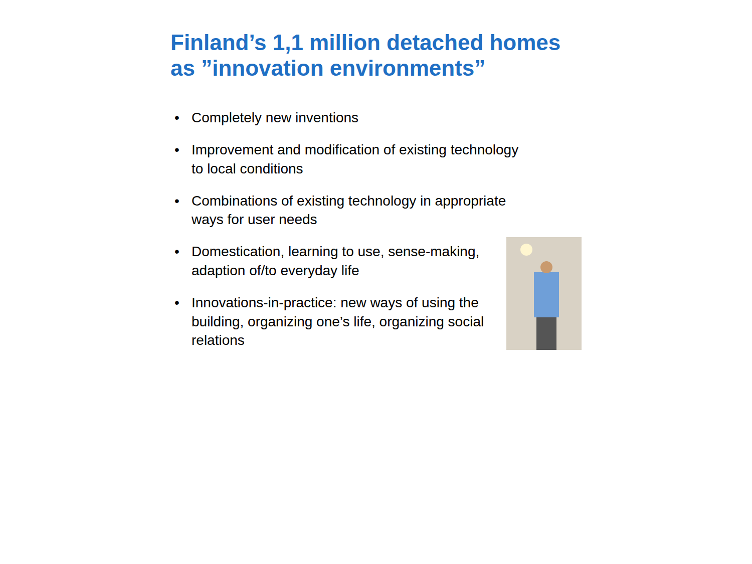Finland’s 1,1 million detached homes as ”innovation environments”
Completely new inventions
Improvement and modification of existing technology to local conditions
Combinations of existing technology in appropriate ways for user needs
Domestication, learning to use, sense-making, adaption of/to everyday life
Innovations-in-practice: new ways of using the building, organizing one’s life, organizing social relations